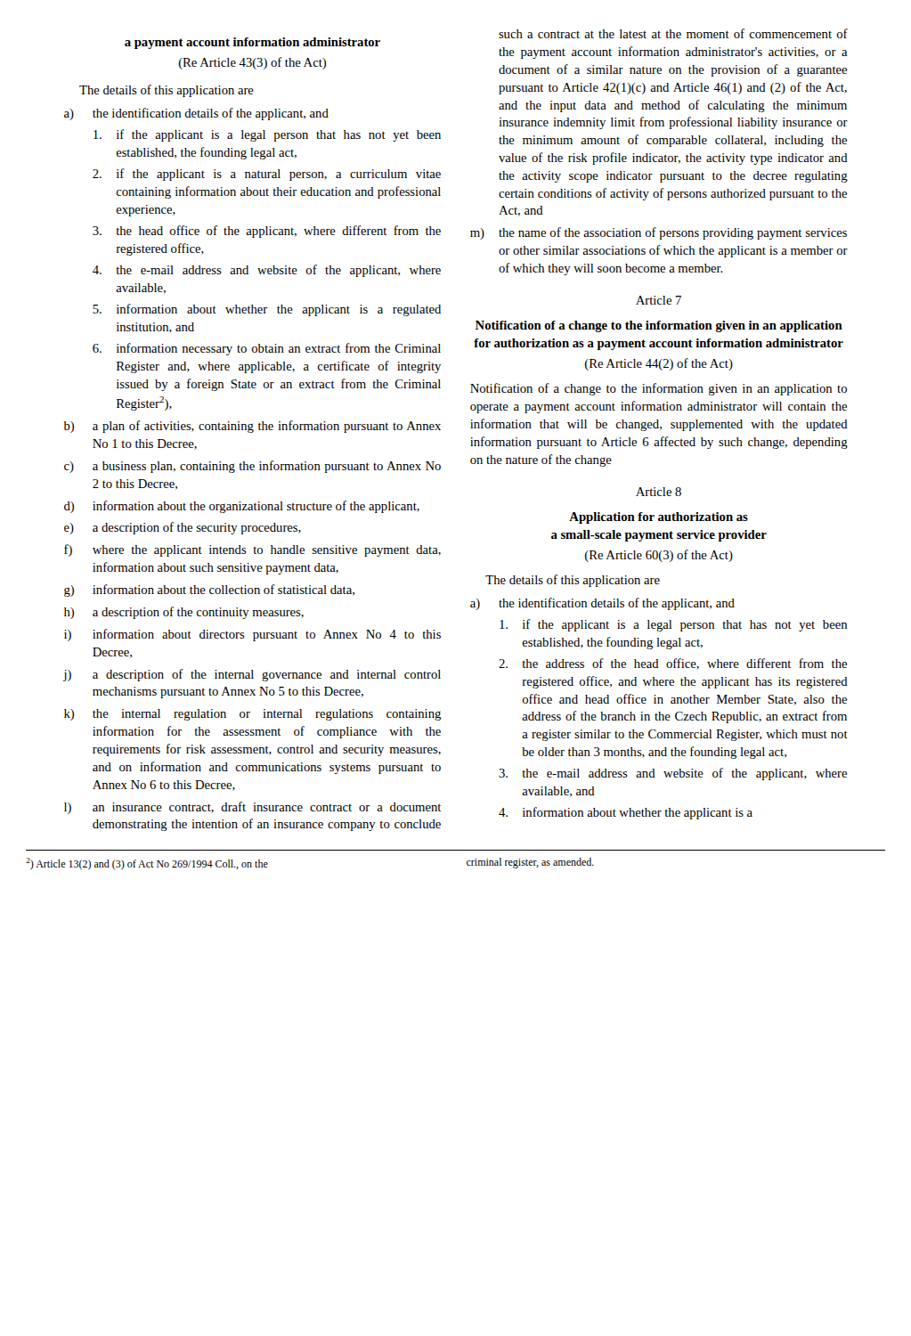a payment account information administrator
(Re Article 43(3) of the Act)
The details of this application are
a) the identification details of the applicant, and
1. if the applicant is a legal person that has not yet been established, the founding legal act,
2. if the applicant is a natural person, a curriculum vitae containing information about their education and professional experience,
3. the head office of the applicant, where different from the registered office,
4. the e-mail address and website of the applicant, where available,
5. information about whether the applicant is a regulated institution, and
6. information necessary to obtain an extract from the Criminal Register and, where applicable, a certificate of integrity issued by a foreign State or an extract from the Criminal Register2),
b) a plan of activities, containing the information pursuant to Annex No 1 to this Decree,
c) a business plan, containing the information pursuant to Annex No 2 to this Decree,
d) information about the organizational structure of the applicant,
e) a description of the security procedures,
f) where the applicant intends to handle sensitive payment data, information about such sensitive payment data,
g) information about the collection of statistical data,
h) a description of the continuity measures,
i) information about directors pursuant to Annex No 4 to this Decree,
j) a description of the internal governance and internal control mechanisms pursuant to Annex No 5 to this Decree,
k) the internal regulation or internal regulations containing information for the assessment of compliance with the requirements for risk assessment, control and security measures, and on information and communications systems pursuant to Annex No 6 to this Decree,
l) an insurance contract, draft insurance contract or a document demonstrating the intention of an insurance company to conclude such a contract at the latest at the moment of commencement of the payment account information administrator's activities, or a document of a similar nature on the provision of a guarantee pursuant to Article 42(1)(c) and Article 46(1) and (2) of the Act, and the input data and method of calculating the minimum insurance indemnity limit from professional liability insurance or the minimum amount of comparable collateral, including the value of the risk profile indicator, the activity type indicator and the activity scope indicator pursuant to the decree regulating certain conditions of activity of persons authorized pursuant to the Act, and
m) the name of the association of persons providing payment services or other similar associations of which the applicant is a member or of which they will soon become a member.
Article 7
Notification of a change to the information given in an application
for authorization as a payment account information administrator
(Re Article 44(2) of the Act)
Notification of a change to the information given in an application to operate a payment account information administrator will contain the information that will be changed, supplemented with the updated information pursuant to Article 6 affected by such change, depending on the nature of the change
Article 8
Application for authorization as
a small-scale payment service provider
(Re Article 60(3) of the Act)
The details of this application are
a) the identification details of the applicant, and
1. if the applicant is a legal person that has not yet been established, the founding legal act,
2. the address of the head office, where different from the registered office, and where the applicant has its registered office and head office in another Member State, also the address of the branch in the Czech Republic, an extract from a register similar to the Commercial Register, which must not be older than 3 months, and the founding legal act,
3. the e-mail address and website of the applicant, where available, and
4. information about whether the applicant is a
2) Article 13(2) and (3) of Act No 269/1994 Coll., on the
criminal register, as amended.